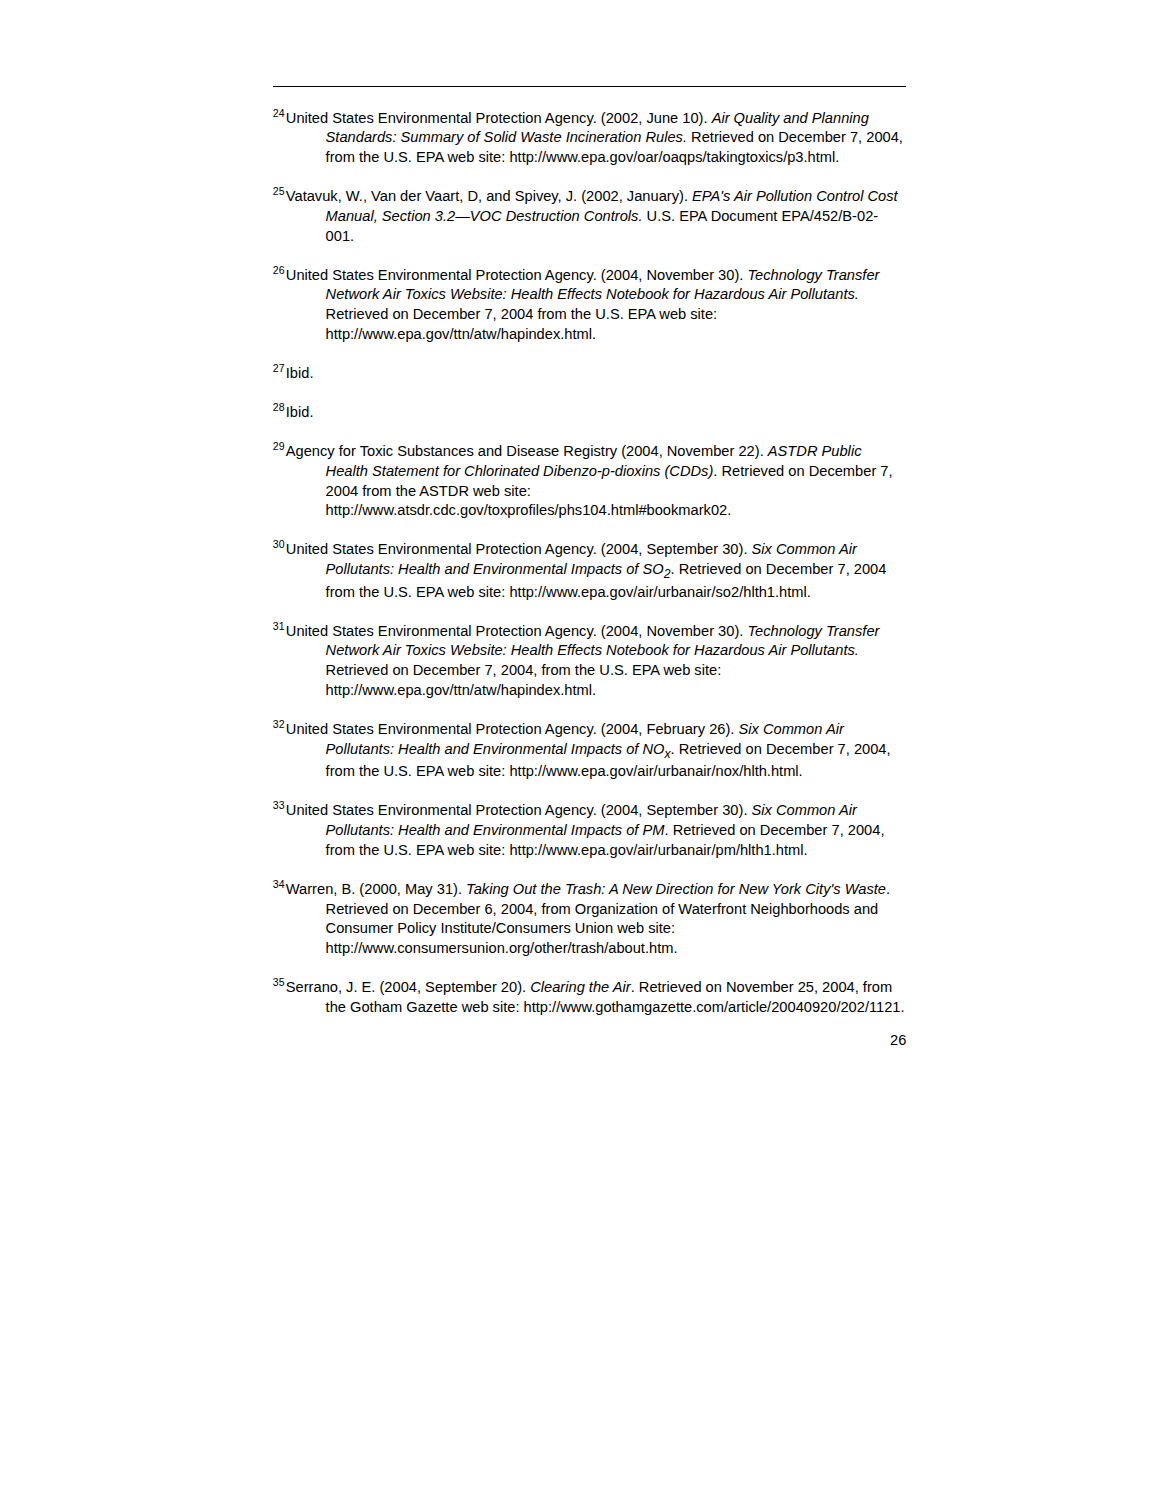24United States Environmental Protection Agency. (2002, June 10). Air Quality and Planning Standards: Summary of Solid Waste Incineration Rules. Retrieved on December 7, 2004, from the U.S. EPA web site: http://www.epa.gov/oar/oaqps/takingtoxics/p3.html.
25Vatavuk, W., Van der Vaart, D, and Spivey, J. (2002, January). EPA's Air Pollution Control Cost Manual, Section 3.2—VOC Destruction Controls. U.S. EPA Document EPA/452/B-02-001.
26United States Environmental Protection Agency. (2004, November 30). Technology Transfer Network Air Toxics Website: Health Effects Notebook for Hazardous Air Pollutants. Retrieved on December 7, 2004 from the U.S. EPA web site: http://www.epa.gov/ttn/atw/hapindex.html.
27Ibid.
28Ibid.
29Agency for Toxic Substances and Disease Registry (2004, November 22). ASTDR Public Health Statement for Chlorinated Dibenzo-p-dioxins (CDDs). Retrieved on December 7, 2004 from the ASTDR web site: http://www.atsdr.cdc.gov/toxprofiles/phs104.html#bookmark02.
30United States Environmental Protection Agency. (2004, September 30). Six Common Air Pollutants: Health and Environmental Impacts of SO2. Retrieved on December 7, 2004 from the U.S. EPA web site: http://www.epa.gov/air/urbanair/so2/hlth1.html.
31United States Environmental Protection Agency. (2004, November 30). Technology Transfer Network Air Toxics Website: Health Effects Notebook for Hazardous Air Pollutants. Retrieved on December 7, 2004, from the U.S. EPA web site: http://www.epa.gov/ttn/atw/hapindex.html.
32United States Environmental Protection Agency. (2004, February 26). Six Common Air Pollutants: Health and Environmental Impacts of NOx. Retrieved on December 7, 2004, from the U.S. EPA web site: http://www.epa.gov/air/urbanair/nox/hlth.html.
33United States Environmental Protection Agency. (2004, September 30). Six Common Air Pollutants: Health and Environmental Impacts of PM. Retrieved on December 7, 2004, from the U.S. EPA web site: http://www.epa.gov/air/urbanair/pm/hlth1.html.
34Warren, B. (2000, May 31). Taking Out the Trash: A New Direction for New York City's Waste. Retrieved on December 6, 2004, from Organization of Waterfront Neighborhoods and Consumer Policy Institute/Consumers Union web site: http://www.consumersunion.org/other/trash/about.htm.
35Serrano, J. E. (2004, September 20). Clearing the Air. Retrieved on November 25, 2004, from the Gotham Gazette web site: http://www.gothamgazette.com/article/20040920/202/1121.
26